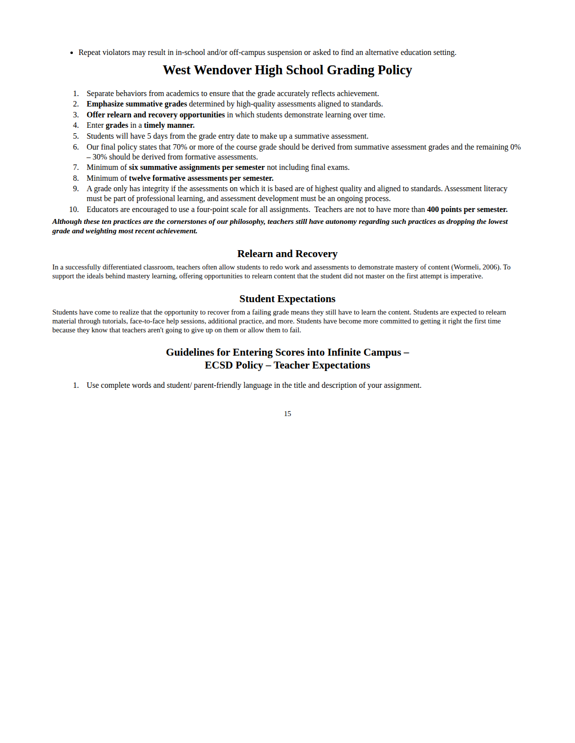Repeat violators may result in in-school and/or off-campus suspension or asked to find an alternative education setting.
West Wendover High School Grading Policy
Separate behaviors from academics to ensure that the grade accurately reflects achievement.
Emphasize summative grades determined by high-quality assessments aligned to standards.
Offer relearn and recovery opportunities in which students demonstrate learning over time.
Enter grades in a timely manner.
Students will have 5 days from the grade entry date to make up a summative assessment.
Our final policy states that 70% or more of the course grade should be derived from summative assessment grades and the remaining 0% – 30% should be derived from formative assessments.
Minimum of six summative assignments per semester not including final exams.
Minimum of twelve formative assessments per semester.
A grade only has integrity if the assessments on which it is based are of highest quality and aligned to standards. Assessment literacy must be part of professional learning, and assessment development must be an ongoing process.
Educators are encouraged to use a four-point scale for all assignments. Teachers are not to have more than 400 points per semester.
Although these ten practices are the cornerstones of our philosophy, teachers still have autonomy regarding such practices as dropping the lowest grade and weighting most recent achievement.
Relearn and Recovery
In a successfully differentiated classroom, teachers often allow students to redo work and assessments to demonstrate mastery of content (Wormeli, 2006). To support the ideals behind mastery learning, offering opportunities to relearn content that the student did not master on the first attempt is imperative.
Student Expectations
Students have come to realize that the opportunity to recover from a failing grade means they still have to learn the content. Students are expected to relearn material through tutorials, face-to-face help sessions, additional practice, and more. Students have become more committed to getting it right the first time because they know that teachers aren't going to give up on them or allow them to fail.
Guidelines for Entering Scores into Infinite Campus –
ECSD Policy – Teacher Expectations
Use complete words and student/ parent-friendly language in the title and description of your assignment.
15